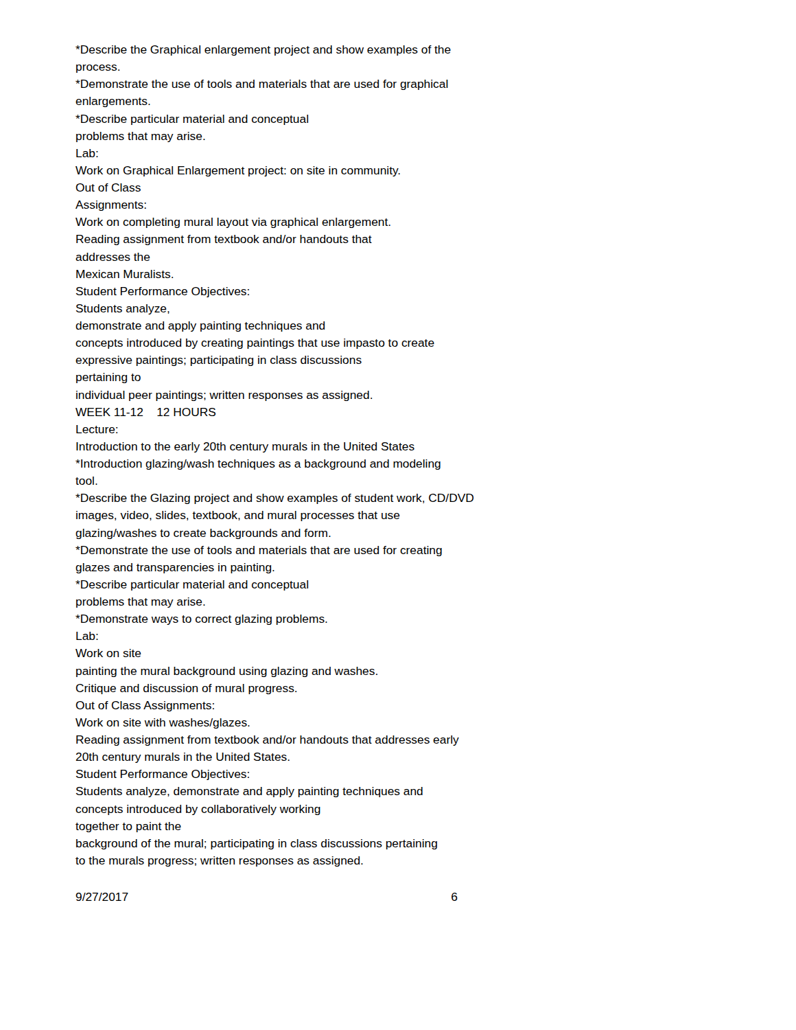*Describe the Graphical enlargement project and show examples of the
process.
*Demonstrate the use of tools and materials that are used for graphical
enlargements.
*Describe particular material and conceptual
problems that may arise.
Lab:
Work on Graphical Enlargement project: on site in community.
Out of Class
Assignments:
Work on completing mural layout via graphical enlargement.
Reading assignment from textbook and/or handouts that
addresses the
Mexican Muralists.
Student Performance Objectives:
Students analyze,
demonstrate and apply painting techniques and
concepts introduced by creating paintings that use impasto to create
expressive paintings; participating in class discussions
pertaining to
individual peer paintings; written responses as assigned.
WEEK 11-12 12 HOURS
Lecture:
Introduction to the early 20th century murals in the United States
*Introduction glazing/wash techniques as a background and modeling
tool.
*Describe the Glazing project and show examples of student work, CD/DVD
images, video, slides, textbook, and mural processes that use
glazing/washes to create backgrounds and form.
*Demonstrate the use of tools and materials that are used for creating
glazes and transparencies in painting.
*Describe particular material and conceptual
problems that may arise.
*Demonstrate ways to correct glazing problems.
Lab:
Work on site
painting the mural background using glazing and washes.
Critique and discussion of mural progress.
Out of Class Assignments:
Work on site with washes/glazes.
Reading assignment from textbook and/or handouts that addresses early
20th century murals in the United States.
Student Performance Objectives:
Students analyze, demonstrate and apply painting techniques and
concepts introduced by collaboratively working
together to paint the
background of the mural; participating in class discussions pertaining
to the murals progress; written responses as assigned.
9/27/2017 6